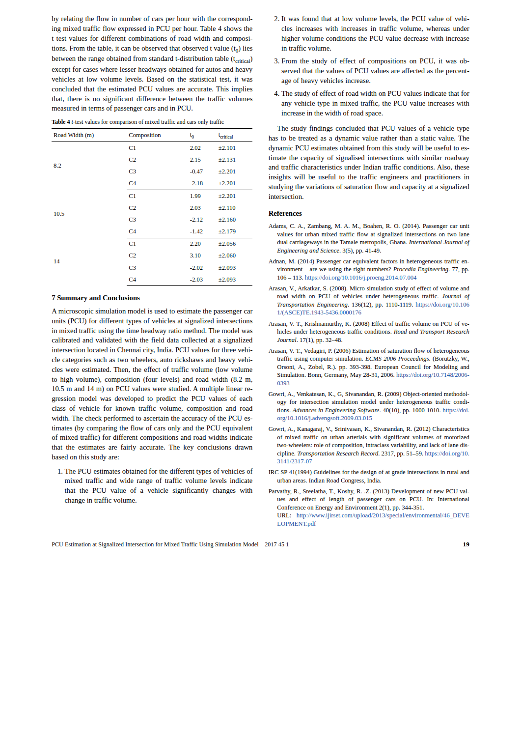by relating the flow in number of cars per hour with the corresponding mixed traffic flow expressed in PCU per hour. Table 4 shows the t test values for different combinations of road width and compositions. From the table, it can be observed that observed t value (t0) lies between the range obtained from standard t-distribution table (tcritical) except for cases where lesser headways obtained for autos and heavy vehicles at low volume levels. Based on the statistical test, it was concluded that the estimated PCU values are accurate. This implies that, there is no significant difference between the traffic volumes measured in terms of passenger cars and in PCU.
Table 4 t -test values for comparison of mixed traffic and cars only traffic
| Road Width (m) | Composition | t 0 | t critical |
| --- | --- | --- | --- |
| 8.2 | C1 | 2.02 | ±2.101 |
| C2 | 2.15 | ±2.131 |
| C3 | -0.47 | ±2.201 |
| C4 | -2.18 | ±2.201 |
| 10.5 | C1 | 1.99 | ±2.201 |
| C2 | 2.03 | ±2.110 |
| C3 | -2.12 | ±2.160 |
| C4 | -1.42 | ±2.179 |
| 14 | C1 | 2.20 | ±2.056 |
| C2 | 3.10 | ±2.060 |
| C3 | -2.02 | ±2.093 |
| C4 | -2.03 | ±2.093 |
7 Summary and Conclusions
A microscopic simulation model is used to estimate the passenger car units (PCU) for different types of vehicles at signalized intersections in mixed traffic using the time headway ratio method. The model was calibrated and validated with the field data collected at a signalized intersection located in Chennai city, India. PCU values for three vehicle categories such as two wheelers, auto rickshaws and heavy vehicles were estimated. Then, the effect of traffic volume (low volume to high volume), composition (four levels) and road width (8.2 m, 10.5 m and 14 m) on PCU values were studied. A multiple linear regression model was developed to predict the PCU values of each class of vehicle for known traffic volume, composition and road width. The check performed to ascertain the accuracy of the PCU estimates (by comparing the flow of cars only and the PCU equivalent of mixed traffic) for different compositions and road widths indicate that the estimates are fairly accurate. The key conclusions drawn based on this study are:
The PCU estimates obtained for the different types of vehicles of mixed traffic and wide range of traffic volume levels indicate that the PCU value of a vehicle significantly changes with change in traffic volume.
It was found that at low volume levels, the PCU value of vehicles increases with increases in traffic volume, whereas under higher volume conditions the PCU value decrease with increase in traffic volume.
From the study of effect of compositions on PCU, it was observed that the values of PCU values are affected as the percentage of heavy vehicles increase.
The study of effect of road width on PCU values indicate that for any vehicle type in mixed traffic, the PCU value increases with increase in the width of road space.
The study findings concluded that PCU values of a vehicle type has to be treated as a dynamic value rather than a static value. The dynamic PCU estimates obtained from this study will be useful to estimate the capacity of signalised intersections with similar roadway and traffic characteristics under Indian traffic conditions. Also, these insights will be useful to the traffic engineers and practitioners in studying the variations of saturation flow and capacity at a signalized intersection.
References
Adams, C. A., Zambang, M. A. M., Boahen, R. O. (2014). Passenger car unit values for urban mixed traffic flow at signalized intersections on two lane dual carriageways in the Tamale metropolis, Ghana. International Journal of Engineering and Science. 3(5), pp. 41-49.
Adnan, M. (2014) Passenger car equivalent factors in heterogeneous traffic environment – are we using the right numbers? Procedia Engineering. 77, pp. 106 – 113. https://doi.org/10.1016/j.proeng.2014.07.004
Arasan, V., Arkatkar, S. (2008). Micro simulation study of effect of volume and road width on PCU of vehicles under heterogeneous traffic. Journal of Transportation Engineering. 136(12), pp. 1110-1119. https://doi.org/10.1061/(ASCE)TE.1943-5436.0000176
Arasan, V. T., Krishnamurthy, K. (2008) Effect of traffic volume on PCU of vehicles under heterogeneous traffic conditions. Road and Transport Research Journal. 17(1), pp. 32–48.
Arasan, V. T., Vedagiri, P. (2006) Estimation of saturation flow of heterogeneous traffic using computer simulation. ECMS 2006 Proceedings. (Borutzky, W., Orsoni, A., Zobel, R.). pp. 393-398. European Council for Modeling and Simulation. Bonn, Germany, May 28-31, 2006. https://doi.org/10.7148/2006-0393
Gowri, A., Venkatesan, K., G, Sivanandan, R. (2009) Object-oriented methodology for intersection simulation model under heterogeneous traffic conditions. Advances in Engineering Software. 40(10), pp. 1000-1010. https://doi.org/10.1016/j.advengsoft.2009.03.015
Gowri, A., Kanagaraj, V., Srinivasan, K., Sivanandan, R. (2012) Characteristics of mixed traffic on urban arterials with significant volumes of motorized two-wheelers: role of composition, intraclass variability, and lack of lane discipline. Transportation Research Record. 2317, pp. 51–59. https://doi.org/10.3141/2317-07
IRC SP 41(1994) Guidelines for the design of at grade intersections in rural and urban areas. Indian Road Congress, India.
Parvathy, R., Sreelatha, T., Koshy, R. .Z. (2013) Development of new PCU values and effect of length of passenger cars on PCU. In: International Conference on Energy and Environment 2(1), pp. 344-351.
URL: http://www.ijirset.com/upload/2013/special/environmental/46_DEVELOPMENT.pdf
PCU Estimation at Signalized Intersection for Mixed Traffic Using Simulation Model 2017 45 1
19